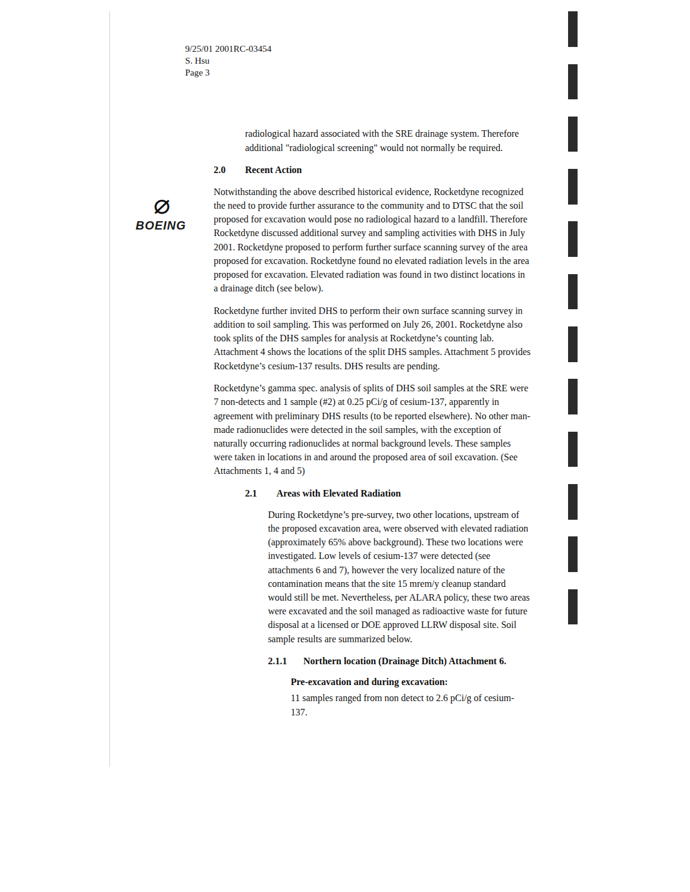9/25/01 2001RC-03454
S. Hsu
Page 3
⌀ BOEING
radiological hazard associated with the SRE drainage system. Therefore additional "radiological screening" would not normally be required.
2.0 Recent Action
Notwithstanding the above described historical evidence, Rocketdyne recognized the need to provide further assurance to the community and to DTSC that the soil proposed for excavation would pose no radiological hazard to a landfill. Therefore Rocketdyne discussed additional survey and sampling activities with DHS in July 2001. Rocketdyne proposed to perform further surface scanning survey of the area proposed for excavation. Rocketdyne found no elevated radiation levels in the area proposed for excavation. Elevated radiation was found in two distinct locations in a drainage ditch (see below).
Rocketdyne further invited DHS to perform their own surface scanning survey in addition to soil sampling. This was performed on July 26, 2001. Rocketdyne also took splits of the DHS samples for analysis at Rocketdyne’s counting lab. Attachment 4 shows the locations of the split DHS samples. Attachment 5 provides Rocketdyne’s cesium-137 results. DHS results are pending.
Rocketdyne’s gamma spec. analysis of splits of DHS soil samples at the SRE were 7 non-detects and 1 sample (#2) at 0.25 pCi/g of cesium-137, apparently in agreement with preliminary DHS results (to be reported elsewhere). No other man-made radionuclides were detected in the soil samples, with the exception of naturally occurring radionuclides at normal background levels. These samples were taken in locations in and around the proposed area of soil excavation. (See Attachments 1, 4 and 5)
2.1 Areas with Elevated Radiation
During Rocketdyne’s pre-survey, two other locations, upstream of the proposed excavation area, were observed with elevated radiation (approximately 65% above background). These two locations were investigated. Low levels of cesium-137 were detected (see attachments 6 and 7), however the very localized nature of the contamination means that the site 15 mrem/y cleanup standard would still be met. Nevertheless, per ALARA policy, these two areas were excavated and the soil managed as radioactive waste for future disposal at a licensed or DOE approved LLRW disposal site. Soil sample results are summarized below.
2.1.1 Northern location (Drainage Ditch) Attachment 6.
Pre-excavation and during excavation:
11 samples ranged from non detect to 2.6 pCi/g of cesium-137.